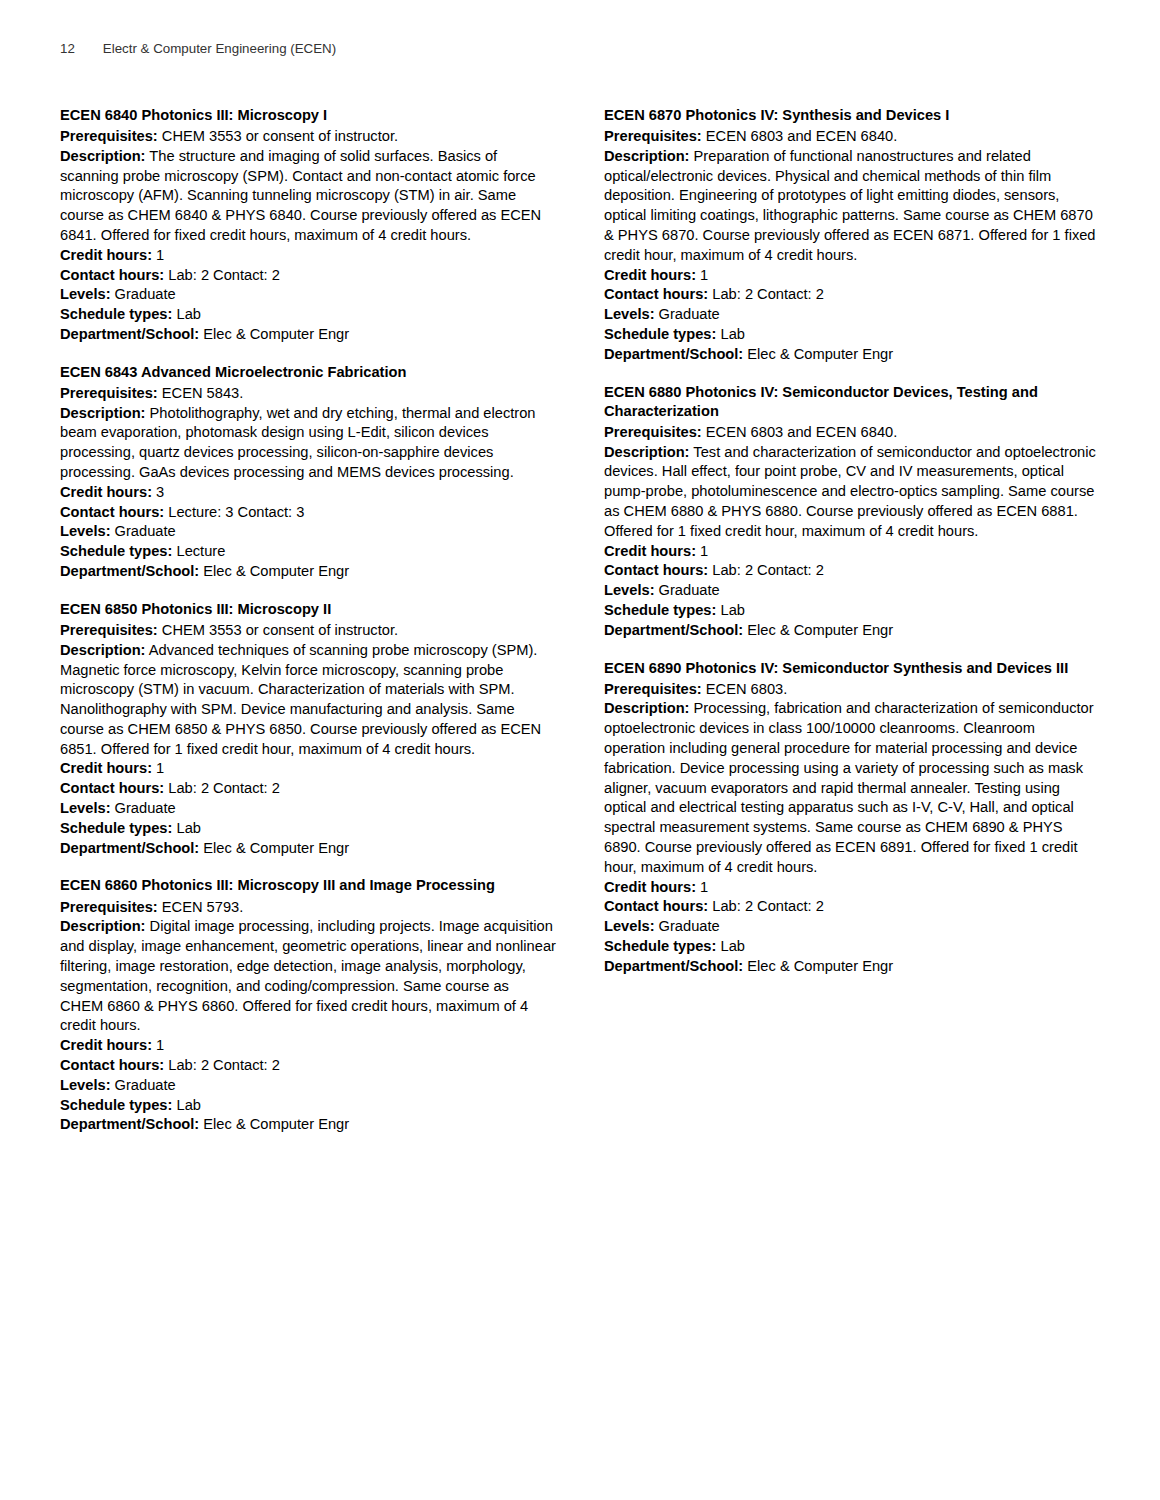12 Electr & Computer Engineering (ECEN)
ECEN 6840 Photonics III: Microscopy I
Prerequisites: CHEM 3553 or consent of instructor.
Description: The structure and imaging of solid surfaces. Basics of scanning probe microscopy (SPM). Contact and non-contact atomic force microscopy (AFM). Scanning tunneling microscopy (STM) in air. Same course as CHEM 6840 & PHYS 6840. Course previously offered as ECEN 6841. Offered for fixed credit hours, maximum of 4 credit hours.
Credit hours: 1
Contact hours: Lab: 2 Contact: 2
Levels: Graduate
Schedule types: Lab
Department/School: Elec & Computer Engr
ECEN 6843 Advanced Microelectronic Fabrication
Prerequisites: ECEN 5843.
Description: Photolithography, wet and dry etching, thermal and electron beam evaporation, photomask design using L-Edit, silicon devices processing, quartz devices processing, silicon-on-sapphire devices processing. GaAs devices processing and MEMS devices processing.
Credit hours: 3
Contact hours: Lecture: 3 Contact: 3
Levels: Graduate
Schedule types: Lecture
Department/School: Elec & Computer Engr
ECEN 6850 Photonics III: Microscopy II
Prerequisites: CHEM 3553 or consent of instructor.
Description: Advanced techniques of scanning probe microscopy (SPM). Magnetic force microscopy, Kelvin force microscopy, scanning probe microscopy (STM) in vacuum. Characterization of materials with SPM. Nanolithography with SPM. Device manufacturing and analysis. Same course as CHEM 6850 & PHYS 6850. Course previously offered as ECEN 6851. Offered for 1 fixed credit hour, maximum of 4 credit hours.
Credit hours: 1
Contact hours: Lab: 2 Contact: 2
Levels: Graduate
Schedule types: Lab
Department/School: Elec & Computer Engr
ECEN 6860 Photonics III: Microscopy III and Image Processing
Prerequisites: ECEN 5793.
Description: Digital image processing, including projects. Image acquisition and display, image enhancement, geometric operations, linear and nonlinear filtering, image restoration, edge detection, image analysis, morphology, segmentation, recognition, and coding/compression. Same course as CHEM 6860 & PHYS 6860. Offered for fixed credit hours, maximum of 4 credit hours.
Credit hours: 1
Contact hours: Lab: 2 Contact: 2
Levels: Graduate
Schedule types: Lab
Department/School: Elec & Computer Engr
ECEN 6870 Photonics IV: Synthesis and Devices I
Prerequisites: ECEN 6803 and ECEN 6840.
Description: Preparation of functional nanostructures and related optical/electronic devices. Physical and chemical methods of thin film deposition. Engineering of prototypes of light emitting diodes, sensors, optical limiting coatings, lithographic patterns. Same course as CHEM 6870 & PHYS 6870. Course previously offered as ECEN 6871. Offered for 1 fixed credit hour, maximum of 4 credit hours.
Credit hours: 1
Contact hours: Lab: 2 Contact: 2
Levels: Graduate
Schedule types: Lab
Department/School: Elec & Computer Engr
ECEN 6880 Photonics IV: Semiconductor Devices, Testing and Characterization
Prerequisites: ECEN 6803 and ECEN 6840.
Description: Test and characterization of semiconductor and optoelectronic devices. Hall effect, four point probe, CV and IV measurements, optical pump-probe, photoluminescence and electro-optics sampling. Same course as CHEM 6880 & PHYS 6880. Course previously offered as ECEN 6881. Offered for 1 fixed credit hour, maximum of 4 credit hours.
Credit hours: 1
Contact hours: Lab: 2 Contact: 2
Levels: Graduate
Schedule types: Lab
Department/School: Elec & Computer Engr
ECEN 6890 Photonics IV: Semiconductor Synthesis and Devices III
Prerequisites: ECEN 6803.
Description: Processing, fabrication and characterization of semiconductor optoelectronic devices in class 100/10000 cleanrooms. Cleanroom operation including general procedure for material processing and device fabrication. Device processing using a variety of processing such as mask aligner, vacuum evaporators and rapid thermal annealer. Testing using optical and electrical testing apparatus such as I-V, C-V, Hall, and optical spectral measurement systems. Same course as CHEM 6890 & PHYS 6890. Course previously offered as ECEN 6891. Offered for fixed 1 credit hour, maximum of 4 credit hours.
Credit hours: 1
Contact hours: Lab: 2 Contact: 2
Levels: Graduate
Schedule types: Lab
Department/School: Elec & Computer Engr